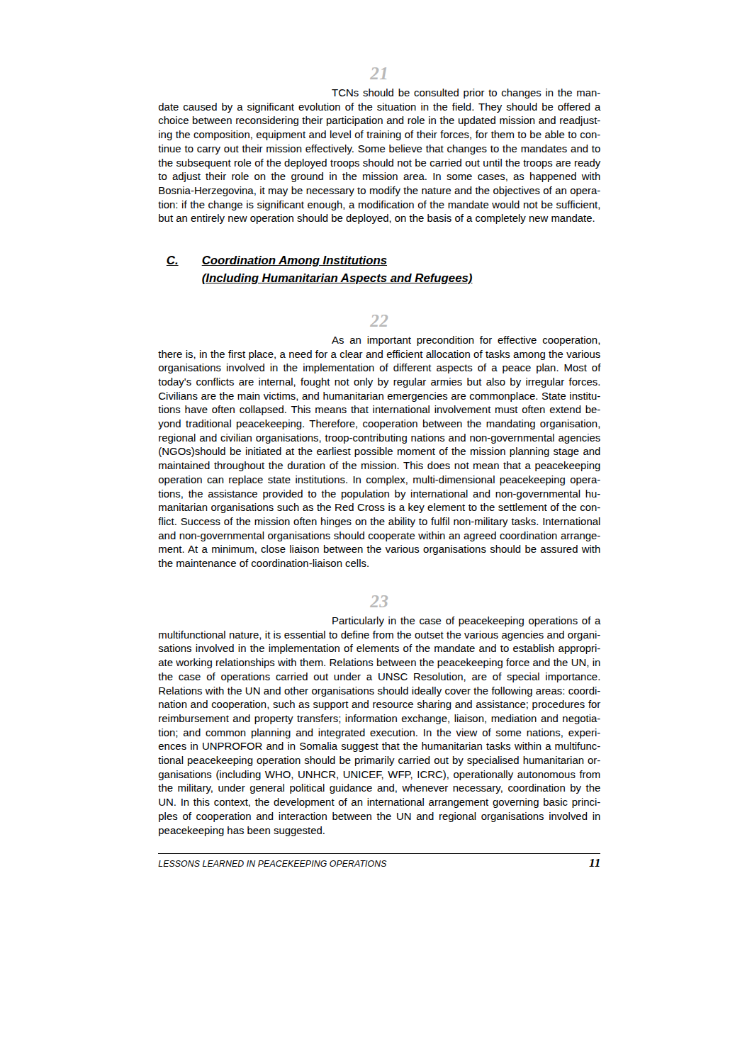21
TCNs should be consulted prior to changes in the mandate caused by a significant evolution of the situation in the field. They should be offered a choice between reconsidering their participation and role in the updated mission and readjusting the composition, equipment and level of training of their forces, for them to be able to continue to carry out their mission effectively. Some believe that changes to the mandates and to the subsequent role of the deployed troops should not be carried out until the troops are ready to adjust their role on the ground in the mission area. In some cases, as happened with Bosnia-Herzegovina, it may be necessary to modify the nature and the objectives of an operation: if the change is significant enough, a modification of the mandate would not be sufficient, but an entirely new operation should be deployed, on the basis of a completely new mandate.
C. Coordination Among Institutions(Including Humanitarian Aspects and Refugees)
22
As an important precondition for effective cooperation, there is, in the first place, a need for a clear and efficient allocation of tasks among the various organisations involved in the implementation of different aspects of a peace plan. Most of today's conflicts are internal, fought not only by regular armies but also by irregular forces. Civilians are the main victims, and humanitarian emergencies are commonplace. State institutions have often collapsed. This means that international involvement must often extend beyond traditional peacekeeping. Therefore, cooperation between the mandating organisation, regional and civilian organisations, troop-contributing nations and non-governmental agencies (NGOs)should be initiated at the earliest possible moment of the mission planning stage and maintained throughout the duration of the mission. This does not mean that a peacekeeping operation can replace state institutions. In complex, multi-dimensional peacekeeping operations, the assistance provided to the population by international and non-governmental humanitarian organisations such as the Red Cross is a key element to the settlement of the conflict. Success of the mission often hinges on the ability to fulfil non-military tasks. International and non-governmental organisations should cooperate within an agreed coordination arrangement. At a minimum, close liaison between the various organisations should be assured with the maintenance of coordination-liaison cells.
23
Particularly in the case of peacekeeping operations of a multifunctional nature, it is essential to define from the outset the various agencies and organisations involved in the implementation of elements of the mandate and to establish appropriate working relationships with them. Relations between the peacekeeping force and the UN, in the case of operations carried out under a UNSC Resolution, are of special importance. Relations with the UN and other organisations should ideally cover the following areas: coordination and cooperation, such as support and resource sharing and assistance; procedures for reimbursement and property transfers; information exchange, liaison, mediation and negotiation; and common planning and integrated execution. In the view of some nations, experiences in UNPROFOR and in Somalia suggest that the humanitarian tasks within a multifunctional peacekeeping operation should be primarily carried out by specialised humanitarian organisations (including WHO, UNHCR, UNICEF, WFP, ICRC), operationally autonomous from the military, under general political guidance and, whenever necessary, coordination by the UN. In this context, the development of an international arrangement governing basic principles of cooperation and interaction between the UN and regional organisations involved in peacekeeping has been suggested.
LESSONS LEARNED IN PEACEKEEPING OPERATIONS 11